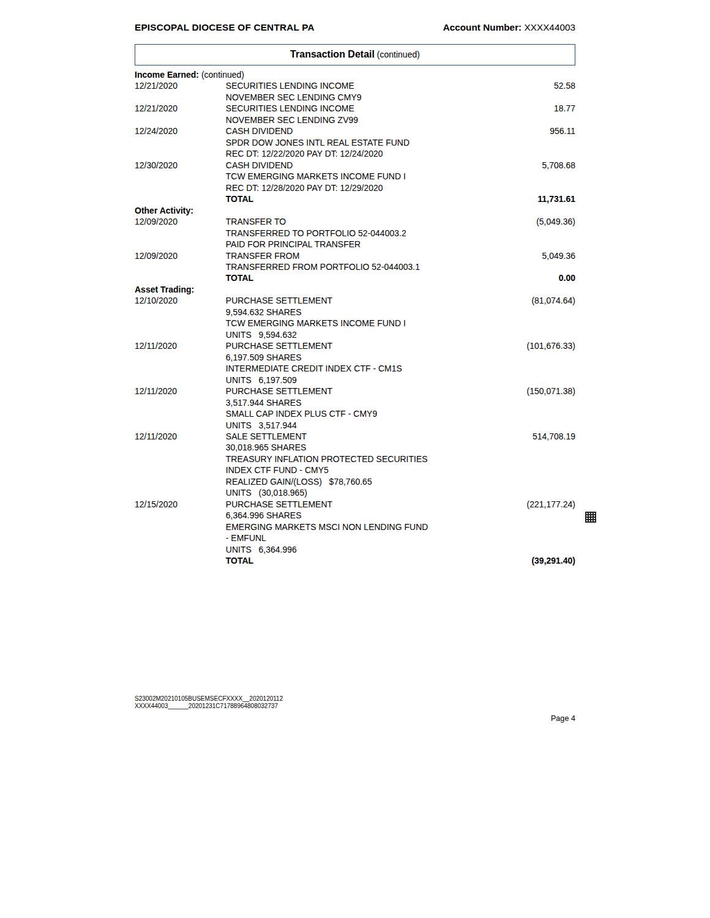EPISCOPAL DIOCESE OF CENTRAL PA
Account Number: XXXX44003
Transaction Detail (continued)
| Income Earned: (continued) |
| 12/21/2020 | SECURITIES LENDING INCOME | 52.58 |
| | NOVEMBER SEC LENDING CMY9 | |
| 12/21/2020 | SECURITIES LENDING INCOME | 18.77 |
| | NOVEMBER SEC LENDING ZV99 | |
| 12/24/2020 | CASH DIVIDEND | 956.11 |
| | SPDR DOW JONES INTL REAL ESTATE FUND | |
| | REC DT: 12/22/2020 PAY DT: 12/24/2020 | |
| 12/30/2020 | CASH DIVIDEND | 5,708.68 |
| | TCW EMERGING MARKETS INCOME FUND I | |
| | REC DT: 12/28/2020 PAY DT: 12/29/2020 | |
| | TOTAL | 11,731.61 |
| Other Activity: |
| 12/09/2020 | TRANSFER TO | (5,049.36) |
| | TRANSFERRED TO PORTFOLIO 52-044003.2 | |
| | PAID FOR PRINCIPAL TRANSFER | |
| 12/09/2020 | TRANSFER FROM | 5,049.36 |
| | TRANSFERRED FROM PORTFOLIO 52-044003.1 | |
| | TOTAL | 0.00 |
| Asset Trading: |
| 12/10/2020 | PURCHASE SETTLEMENT | (81,074.64) |
| | 9,594.632 SHARES | |
| | TCW EMERGING MARKETS INCOME FUND I | |
| | UNITS 9,594.632 | |
| 12/11/2020 | PURCHASE SETTLEMENT | (101,676.33) |
| | 6,197.509 SHARES | |
| | INTERMEDIATE CREDIT INDEX CTF - CM1S | |
| | UNITS 6,197.509 | |
| 12/11/2020 | PURCHASE SETTLEMENT | (150,071.38) |
| | 3,517.944 SHARES | |
| | SMALL CAP INDEX PLUS CTF - CMY9 | |
| | UNITS 3,517.944 | |
| 12/11/2020 | SALE SETTLEMENT | 514,708.19 |
| | 30,018.965 SHARES | |
| | TREASURY INFLATION PROTECTED SECURITIES | |
| | INDEX CTF FUND - CMY5 | |
| | REALIZED GAIN/(LOSS) $78,760.65 | |
| | UNITS (30,018.965) | |
| 12/15/2020 | PURCHASE SETTLEMENT | (221,177.24) |
| | 6,364.996 SHARES | |
| | EMERGING MARKETS MSCI NON LENDING FUND | |
| | - EMFUNL | |
| | UNITS 6,364.996 | |
| | TOTAL | (39,291.40) |
S23002M20210105BUSEMSECFXXXX__2020120112
XXXX44003______20201231C71788964808032737
Page 4